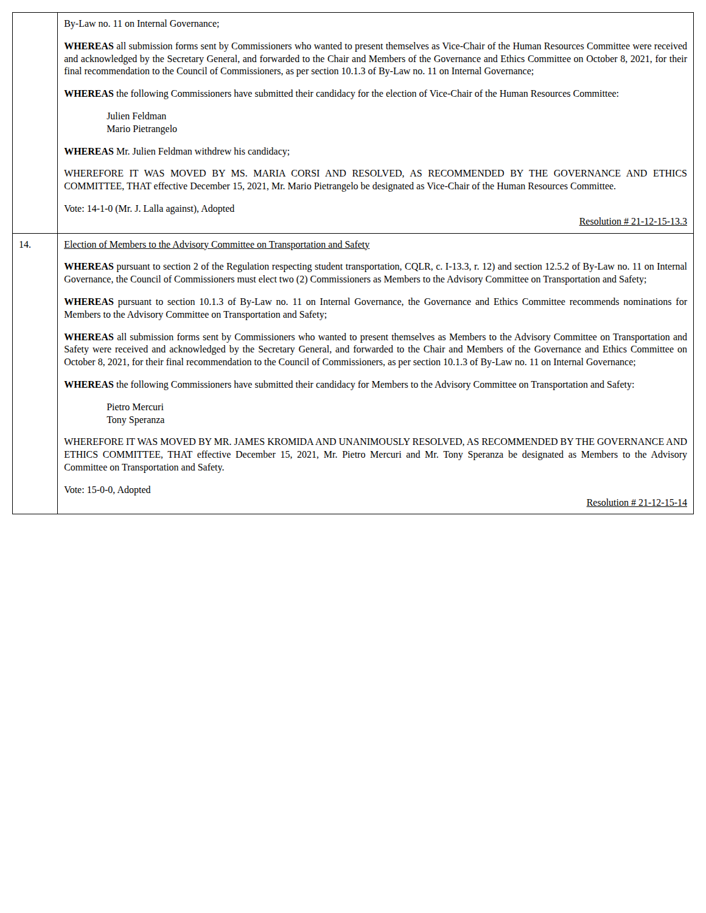| | By-Law no. 11 on Internal Governance; WHEREAS all submission forms sent by Commissioners who wanted to present themselves as Vice-Chair of the Human Resources Committee were received and acknowledged by the Secretary General, and forwarded to the Chair and Members of the Governance and Ethics Committee on October 8, 2021, for their final recommendation to the Council of Commissioners, as per section 10.1.3 of By-Law no. 11 on Internal Governance; WHEREAS the following Commissioners have submitted their candidacy for the election of Vice-Chair of the Human Resources Committee: Julien Feldman Mario Pietrangelo WHEREAS Mr. Julien Feldman withdrew his candidacy; WHEREFORE IT WAS MOVED BY MS. MARIA CORSI AND RESOLVED, AS RECOMMENDED BY THE GOVERNANCE AND ETHICS COMMITTEE, THAT effective December 15, 2021, Mr. Mario Pietrangelo be designated as Vice-Chair of the Human Resources Committee. Vote: 14-1-0 (Mr. J. Lalla against), Adopted Resolution # 21-12-15-13.3 |
| 14. | Election of Members to the Advisory Committee on Transportation and Safety WHEREAS pursuant to section 2 of the Regulation respecting student transportation, CQLR, c. I-13.3, r. 12) and section 12.5.2 of By-Law no. 11 on Internal Governance, the Council of Commissioners must elect two (2) Commissioners as Members to the Advisory Committee on Transportation and Safety; WHEREAS pursuant to section 10.1.3 of By-Law no. 11 on Internal Governance, the Governance and Ethics Committee recommends nominations for Members to the Advisory Committee on Transportation and Safety; WHEREAS all submission forms sent by Commissioners who wanted to present themselves as Members to the Advisory Committee on Transportation and Safety were received and acknowledged by the Secretary General, and forwarded to the Chair and Members of the Governance and Ethics Committee on October 8, 2021, for their final recommendation to the Council of Commissioners, as per section 10.1.3 of By-Law no. 11 on Internal Governance; WHEREAS the following Commissioners have submitted their candidacy for Members to the Advisory Committee on Transportation and Safety: Pietro Mercuri Tony Speranza WHEREFORE IT WAS MOVED BY MR. JAMES KROMIDA AND UNANIMOUSLY RESOLVED, AS RECOMMENDED BY THE GOVERNANCE AND ETHICS COMMITTEE, THAT effective December 15, 2021, Mr. Pietro Mercuri and Mr. Tony Speranza be designated as Members to the Advisory Committee on Transportation and Safety. Vote: 15-0-0, Adopted Resolution # 21-12-15-14 |